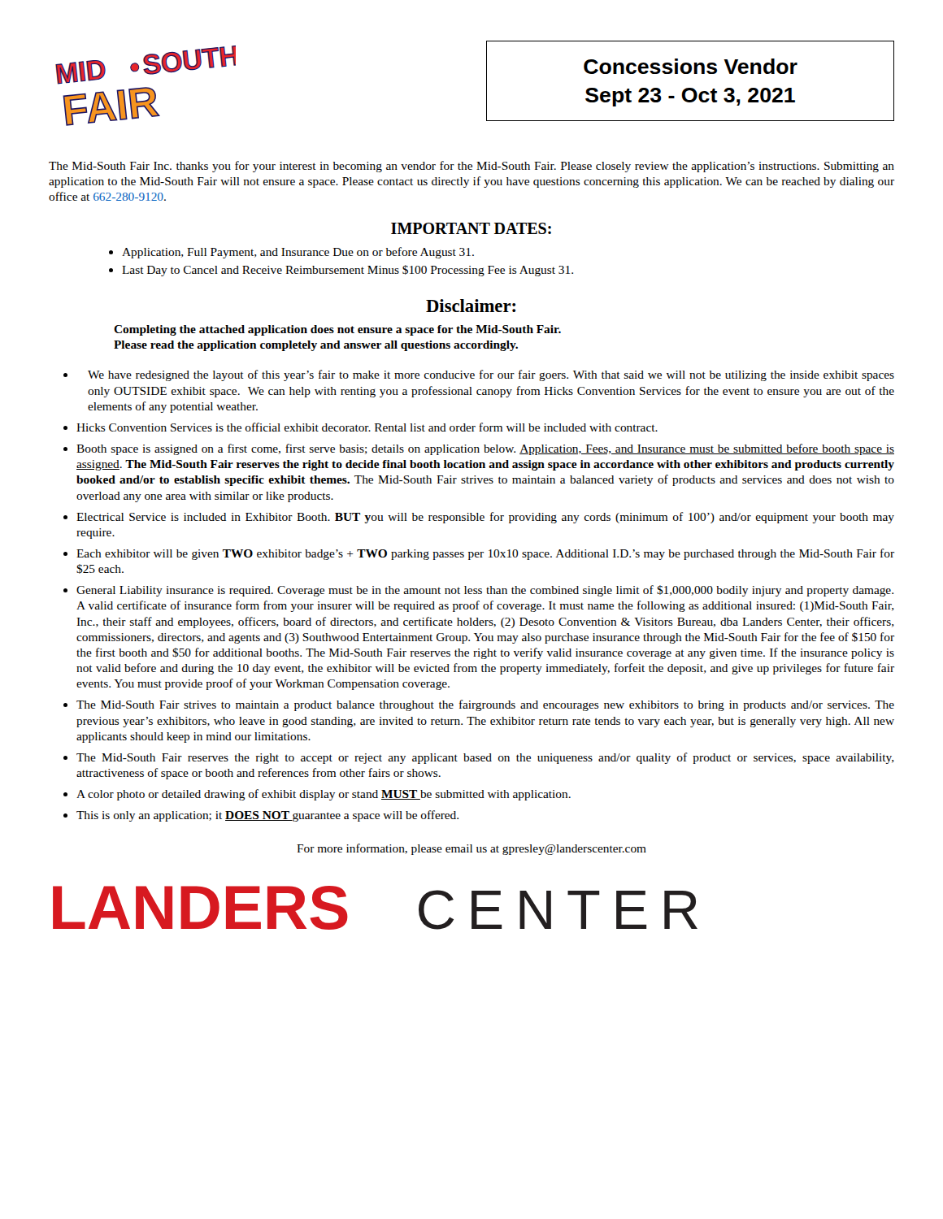MID SOUTH FAIR
Concessions Vendor
Sept 23 - Oct 3, 2021
The Mid-South Fair Inc. thanks you for your interest in becoming an vendor for the Mid-South Fair. Please closely review the application’s instructions. Submitting an application to the Mid-South Fair will not ensure a space. Please contact us directly if you have questions concerning this application. We can be reached by dialing our office at 662-280-9120.
IMPORTANT DATES:
Application, Full Payment, and Insurance Due on or before August 31.
Last Day to Cancel and Receive Reimbursement Minus $100 Processing Fee is August 31.
Disclaimer:
Completing the attached application does not ensure a space for the Mid-South Fair. Please read the application completely and answer all questions accordingly.
We have redesigned the layout of this year’s fair to make it more conducive for our fair goers. With that said we will not be utilizing the inside exhibit spaces only OUTSIDE exhibit space. We can help with renting you a professional canopy from Hicks Convention Services for the event to ensure you are out of the elements of any potential weather.
Hicks Convention Services is the official exhibit decorator. Rental list and order form will be included with contract.
Booth space is assigned on a first come, first serve basis; details on application below. Application, Fees, and Insurance must be submitted before booth space is assigned. The Mid-South Fair reserves the right to decide final booth location and assign space in accordance with other exhibitors and products currently booked and/or to establish specific exhibit themes. The Mid-South Fair strives to maintain a balanced variety of products and services and does not wish to overload any one area with similar or like products.
Electrical Service is included in Exhibitor Booth. BUT you will be responsible for providing any cords (minimum of 100’) and/or equipment your booth may require.
Each exhibitor will be given TWO exhibitor badge’s + TWO parking passes per 10x10 space. Additional I.D.’s may be purchased through the Mid-South Fair for $25 each.
General Liability insurance is required. Coverage must be in the amount not less than the combined single limit of $1,000,000 bodily injury and property damage. A valid certificate of insurance form from your insurer will be required as proof of coverage. It must name the following as additional insured: (1)Mid-South Fair, Inc., their staff and employees, officers, board of directors, and certificate holders, (2) Desoto Convention & Visitors Bureau, dba Landers Center, their officers, commissioners, directors, and agents and (3) Southwood Entertainment Group. You may also purchase insurance through the Mid-South Fair for the fee of $150 for the first booth and $50 for additional booths. The Mid-South Fair reserves the right to verify valid insurance coverage at any given time. If the insurance policy is not valid before and during the 10 day event, the exhibitor will be evicted from the property immediately, forfeit the deposit, and give up privileges for future fair events. You must provide proof of your Workman Compensation coverage.
The Mid-South Fair strives to maintain a product balance throughout the fairgrounds and encourages new exhibitors to bring in products and/or services. The previous year’s exhibitors, who leave in good standing, are invited to return. The exhibitor return rate tends to vary each year, but is generally very high. All new applicants should keep in mind our limitations.
The Mid-South Fair reserves the right to accept or reject any applicant based on the uniqueness and/or quality of product or services, space availability, attractiveness of space or booth and references from other fairs or shows.
A color photo or detailed drawing of exhibit display or stand MUST be submitted with application.
This is only an application; it DOES NOT guarantee a space will be offered.
For more information, please email us at gpresley@landerscenter.com
LANDERS CENTER